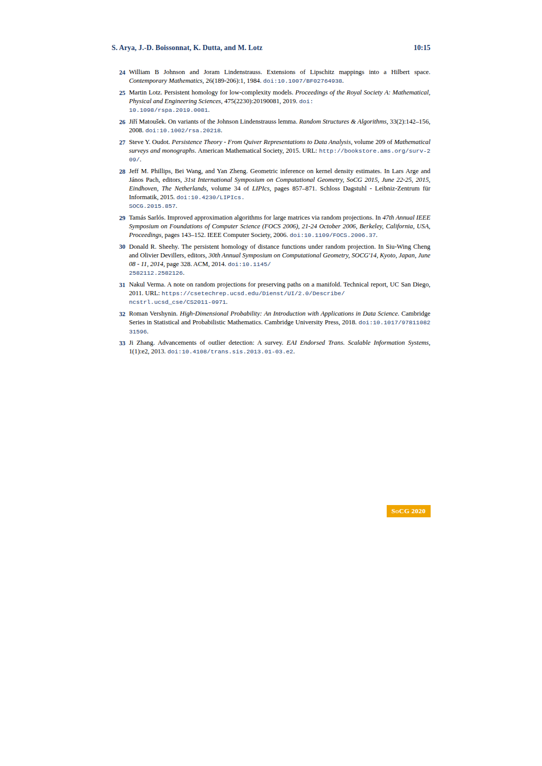S. Arya, J.-D. Boissonnat, K. Dutta, and M. Lotz 10:15
24 William B Johnson and Joram Lindenstrauss. Extensions of Lipschitz mappings into a Hilbert space. Contemporary Mathematics, 26(189-206):1, 1984. doi:10.1007/BF02764938.
25 Martin Lotz. Persistent homology for low-complexity models. Proceedings of the Royal Society A: Mathematical, Physical and Engineering Sciences, 475(2230):20190081, 2019. doi:
10.1098/rspa.2019.0081.
26 Jiří Matoušek. On variants of the Johnson Lindenstrauss lemma. Random Structures & Algorithms, 33(2):142–156, 2008. doi:10.1002/rsa.20218.
27 Steve Y. Oudot. Persistence Theory - From Quiver Representations to Data Analysis, volume 209 of Mathematical surveys and monographs. American Mathematical Society, 2015. URL: http://bookstore.ams.org/surv-209/.
28 Jeff M. Phillips, Bei Wang, and Yan Zheng. Geometric inference on kernel density estimates. In Lars Arge and János Pach, editors, 31st International Symposium on Computational Geometry, SoCG 2015, June 22-25, 2015, Eindhoven, The Netherlands, volume 34 of LIPIcs, pages 857–871. Schloss Dagstuhl - Leibniz-Zentrum für Informatik, 2015. doi:10.4230/LIPIcs.
SOCG.2015.857.
29 Tamás Sarlós. Improved approximation algorithms for large matrices via random projections. In 47th Annual IEEE Symposium on Foundations of Computer Science (FOCS 2006), 21-24 October 2006, Berkeley, California, USA, Proceedings, pages 143–152. IEEE Computer Society, 2006. doi:10.1109/FOCS.2006.37.
30 Donald R. Sheehy. The persistent homology of distance functions under random projection. In Siu-Wing Cheng and Olivier Devillers, editors, 30th Annual Symposium on Computational Geometry, SOCG'14, Kyoto, Japan, June 08 - 11, 2014, page 328. ACM, 2014. doi:10.1145/
2582112.2582126.
31 Nakul Verma. A note on random projections for preserving paths on a manifold. Technical report, UC San Diego, 2011. URL: https://csetechrep.ucsd.edu/Dienst/UI/2.0/Describe/
ncstrl.ucsd_cse/CS2011-0971.
32 Roman Vershynin. High-Dimensional Probability: An Introduction with Applications in Data Science. Cambridge Series in Statistical and Probabilistic Mathematics. Cambridge University Press, 2018. doi:10.1017/9781108231596.
33 Ji Zhang. Advancements of outlier detection: A survey. EAI Endorsed Trans. Scalable Information Systems, 1(1):e2, 2013. doi:10.4108/trans.sis.2013.01-03.e2.
SoCG 2020